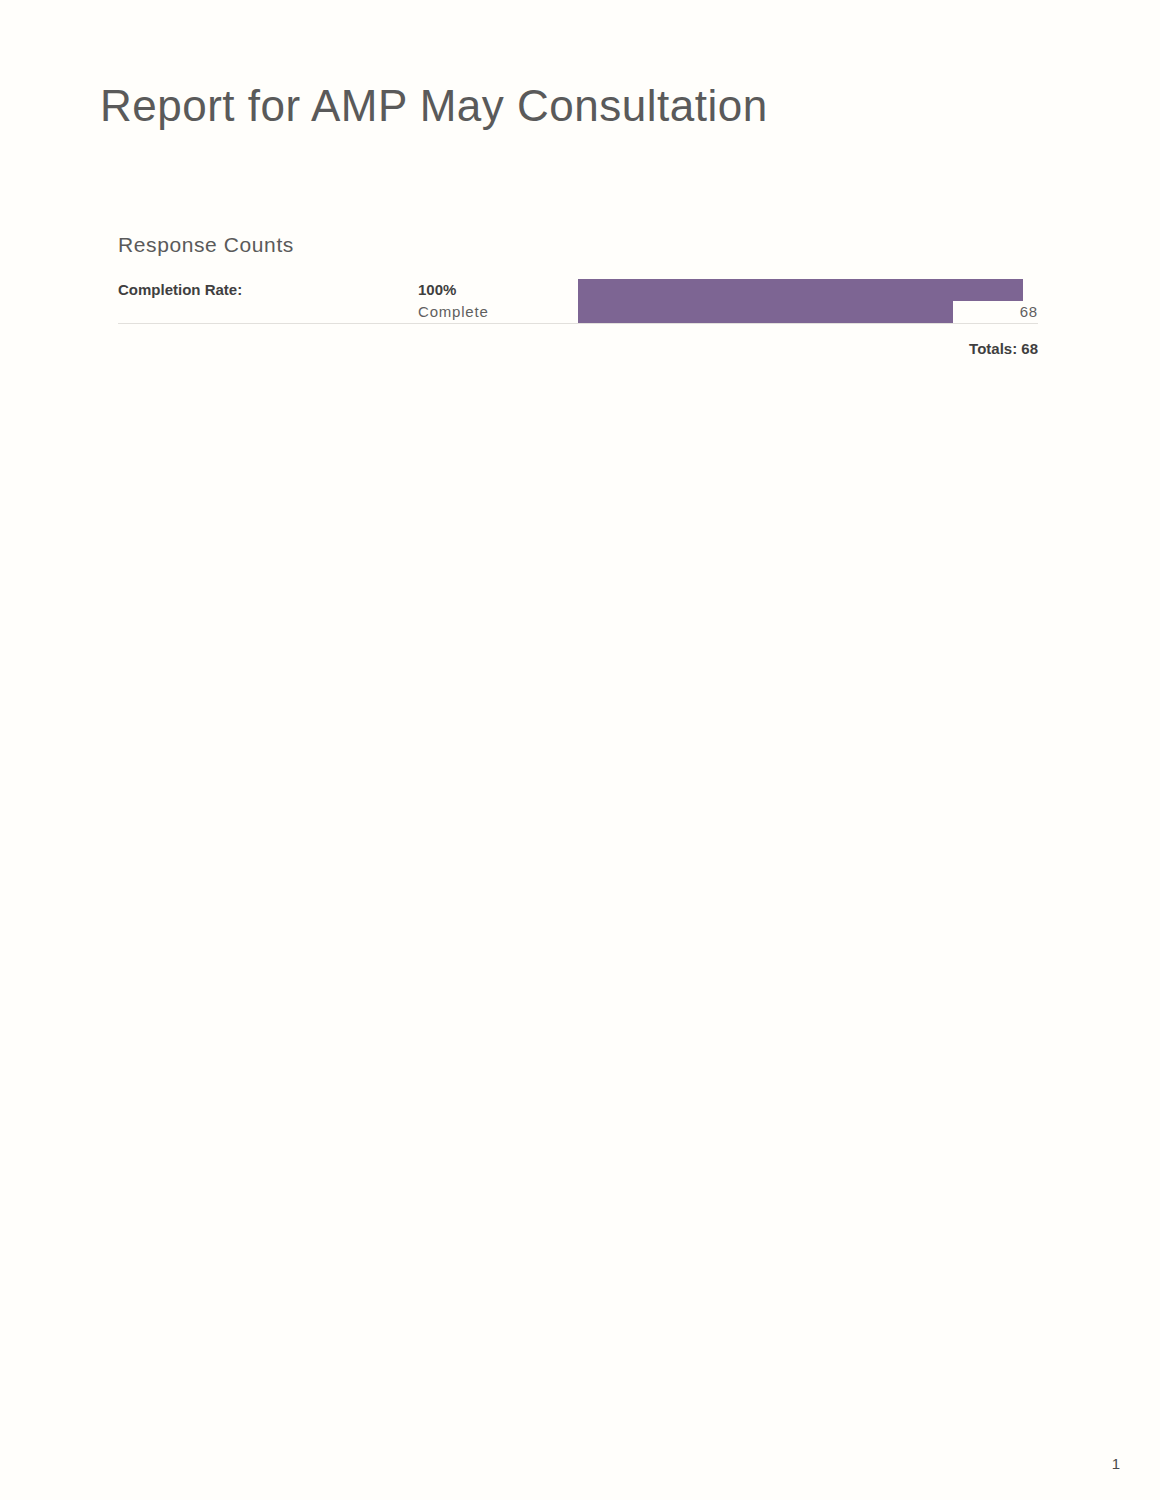Report for AMP May Consultation
Response Counts
| Completion Rate: | 100% | | |
| | Complete | | 68 |
Totals: 68
1